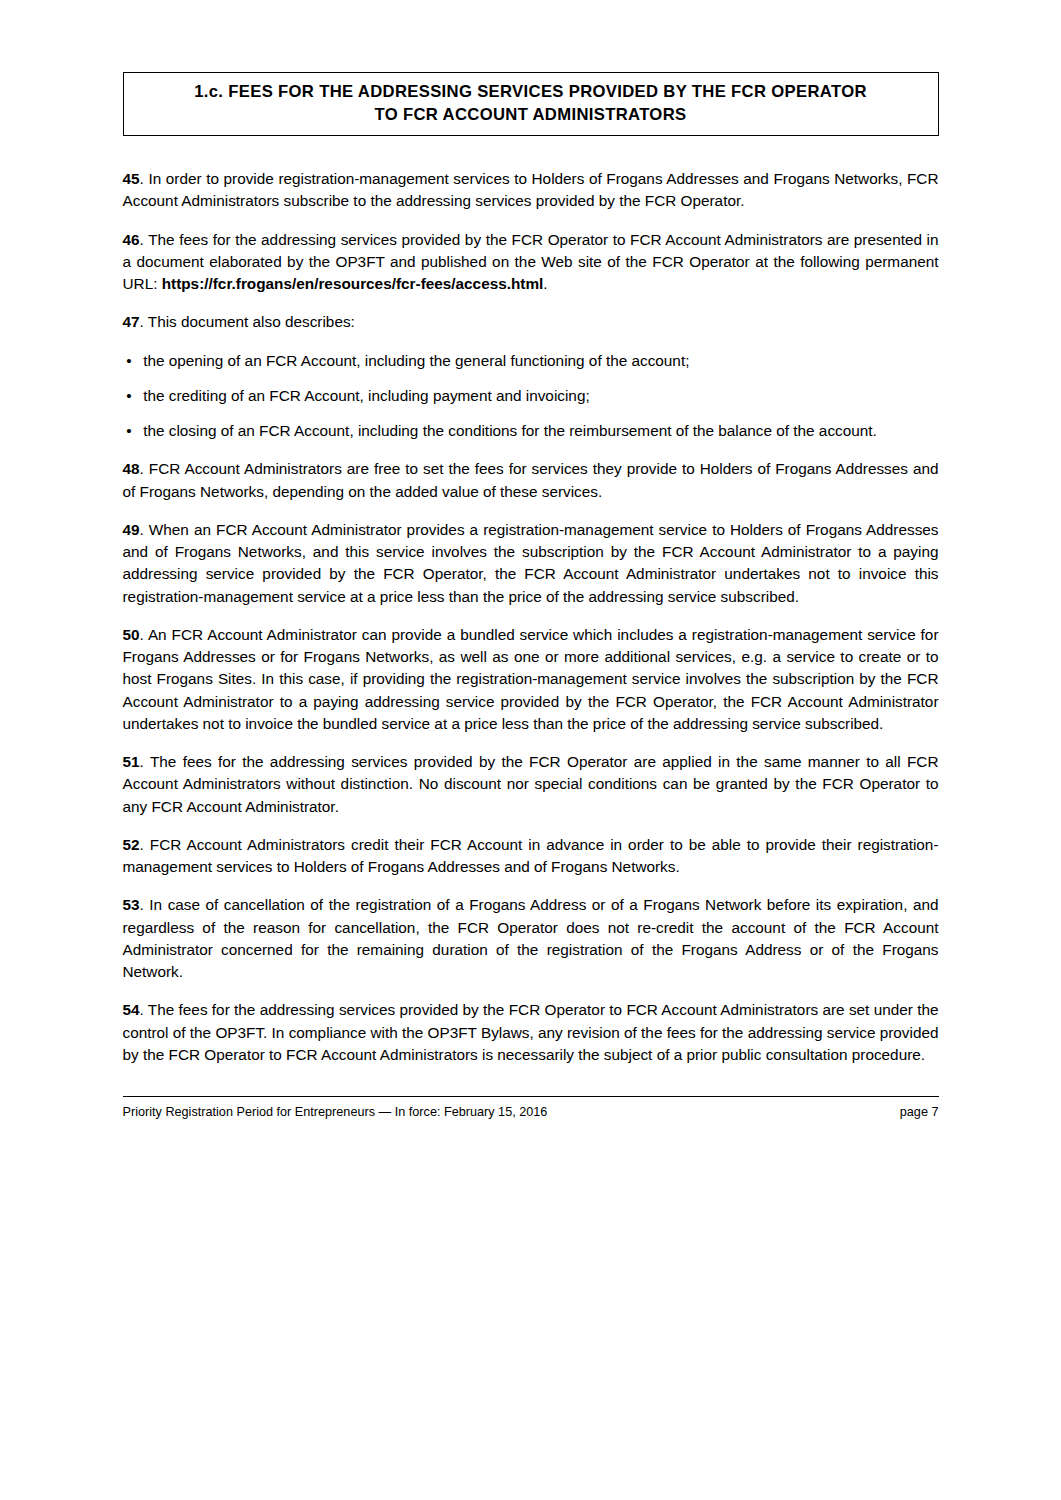1.c. FEES FOR THE ADDRESSING SERVICES PROVIDED BY THE FCR OPERATOR
TO FCR ACCOUNT ADMINISTRATORS
45. In order to provide registration-management services to Holders of Frogans Addresses and Frogans Networks, FCR Account Administrators subscribe to the addressing services provided by the FCR Operator.
46. The fees for the addressing services provided by the FCR Operator to FCR Account Administrators are presented in a document elaborated by the OP3FT and published on the Web site of the FCR Operator at the following permanent URL: https://fcr.frogans/en/resources/fcr-fees/access.html.
47. This document also describes:
the opening of an FCR Account, including the general functioning of the account;
the crediting of an FCR Account, including payment and invoicing;
the closing of an FCR Account, including the conditions for the reimbursement of the balance of the account.
48. FCR Account Administrators are free to set the fees for services they provide to Holders of Frogans Addresses and of Frogans Networks, depending on the added value of these services.
49. When an FCR Account Administrator provides a registration-management service to Holders of Frogans Addresses and of Frogans Networks, and this service involves the subscription by the FCR Account Administrator to a paying addressing service provided by the FCR Operator, the FCR Account Administrator undertakes not to invoice this registration-management service at a price less than the price of the addressing service subscribed.
50. An FCR Account Administrator can provide a bundled service which includes a registration-management service for Frogans Addresses or for Frogans Networks, as well as one or more additional services, e.g. a service to create or to host Frogans Sites. In this case, if providing the registration-management service involves the subscription by the FCR Account Administrator to a paying addressing service provided by the FCR Operator, the FCR Account Administrator undertakes not to invoice the bundled service at a price less than the price of the addressing service subscribed.
51. The fees for the addressing services provided by the FCR Operator are applied in the same manner to all FCR Account Administrators without distinction. No discount nor special conditions can be granted by the FCR Operator to any FCR Account Administrator.
52. FCR Account Administrators credit their FCR Account in advance in order to be able to provide their registration-management services to Holders of Frogans Addresses and of Frogans Networks.
53. In case of cancellation of the registration of a Frogans Address or of a Frogans Network before its expiration, and regardless of the reason for cancellation, the FCR Operator does not re-credit the account of the FCR Account Administrator concerned for the remaining duration of the registration of the Frogans Address or of the Frogans Network.
54. The fees for the addressing services provided by the FCR Operator to FCR Account Administrators are set under the control of the OP3FT. In compliance with the OP3FT Bylaws, any revision of the fees for the addressing service provided by the FCR Operator to FCR Account Administrators is necessarily the subject of a prior public consultation procedure.
Priority Registration Period for Entrepreneurs — In force: February 15, 2016 page 7